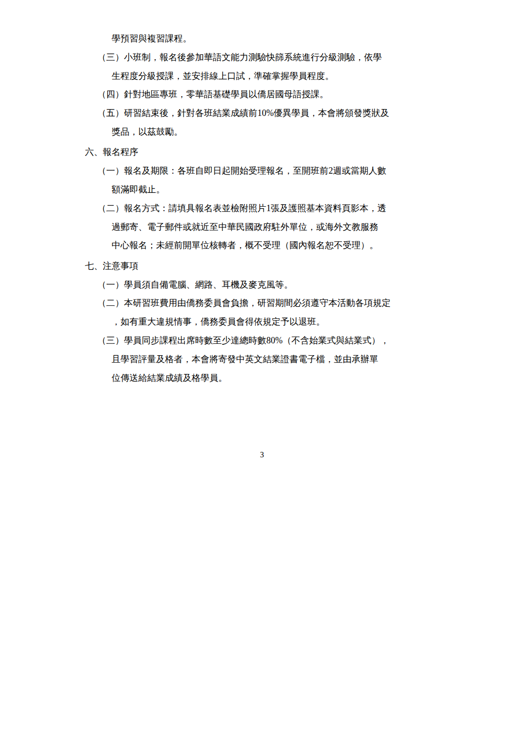學預習與複習課程。
（三）小班制，報名後參加華語文能力測驗快篩系統進行分級測驗，依學
生程度分級授課，並安排線上口試，準確掌握學員程度。
（四）針對地區專班，零華語基礎學員以僑居國母語授課。
（五）研習結束後，針對各班結業成績前10%優異學員，本會將頒發獎狀及
獎品，以茲鼓勵。
六、報名程序
（一）報名及期限：各班自即日起開始受理報名，至開班前2週或當期人數
額滿即截止。
（二）報名方式：請填具報名表並檢附照片1張及護照基本資料頁影本，透
過郵寄、電子郵件或就近至中華民國政府駐外單位，或海外文教服務
中心報名；未經前開單位核轉者，概不受理（國內報名恕不受理）。
七、注意事項
（一）學員須自備電腦、網路、耳機及麥克風等。
（二）本研習班費用由僑務委員會負擔，研習期間必須遵守本活動各項規定
，如有重大違規情事，僑務委員會得依規定予以退班。
（三）學員同步課程出席時數至少達總時數80%（不含始業式與結業式），
且學習評量及格者，本會將寄發中英文結業證書電子檔，並由承辦單
位傳送給結業成績及格學員。
3